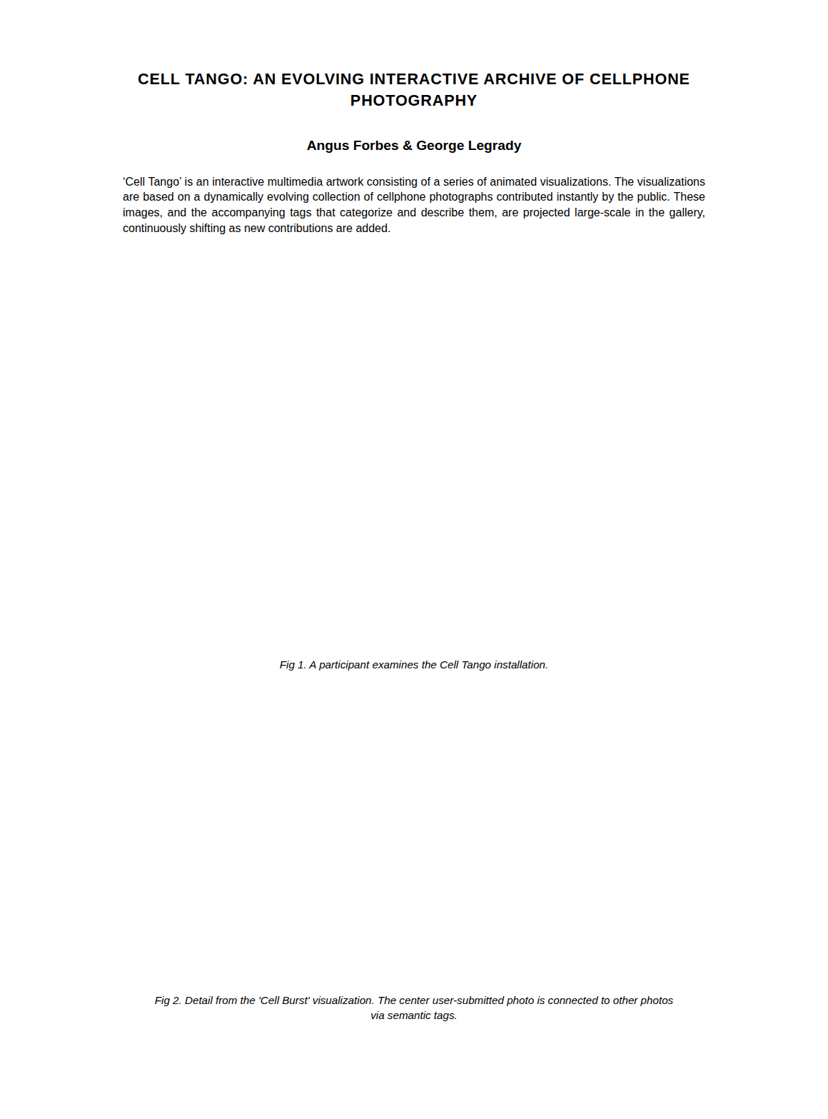CELL TANGO: AN EVOLVING INTERACTIVE ARCHIVE OF CELLPHONE PHOTOGRAPHY
Angus Forbes & George Legrady
‘Cell Tango’ is an interactive multimedia artwork consisting of a series of animated visualizations. The visualizations are based on a dynamically evolving collection of cellphone photographs contributed instantly by the public. These images, and the accompanying tags that categorize and describe them, are projected large-scale in the gallery, continuously shifting as new contributions are added.
Fig 1. A participant examines the Cell Tango installation.
Fig 2. Detail from the 'Cell Burst' visualization. The center user-submitted photo is connected to other photos via semantic tags.